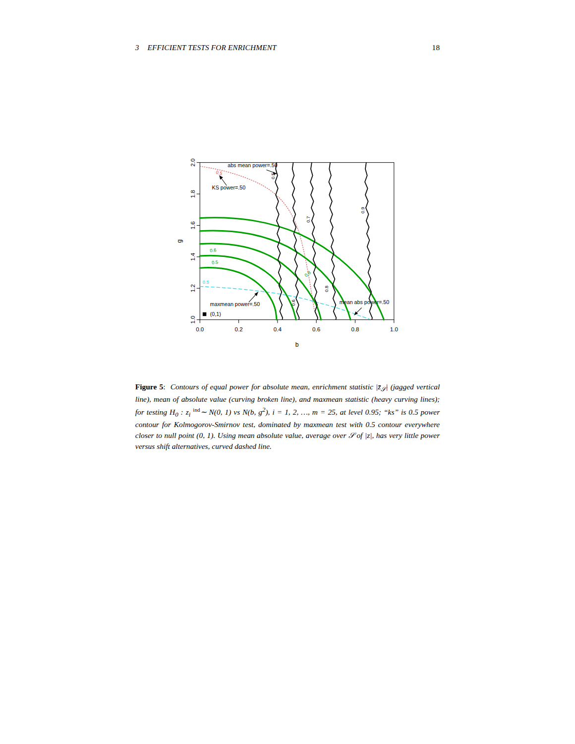3 EFFICIENT TESTS FOR ENRICHMENT
18
1.0 1.2 1.4 1.6 1.8 2.0 0.0 0.2 0.4 0.6 0.8 1.0 g b (0,1) 0.5 0.5 0.5 0.6 0.8 0.5 0.6 0.7 0.8 0.9 abs mean power=.50 KS power=.50 maxmean power=.50 mean abs power=.50
Figure 5: Contours of equal power for absolute mean, enrichment statistic |z̄𝒮| (jagged vertical line), mean of absolute value (curving broken line), and maxmean statistic (heavy curving lines); for testing H0 : zi ind∼ N(0, 1) vs N(b, g2), i = 1, 2, …, m = 25, at level 0.95; “ks” is 0.5 power contour for Kolmogorov-Smirnov test, dominated by maxmean test with 0.5 contour everywhere closer to null point (0, 1). Using mean absolute value, average over 𝒮 of |z|, has very little power versus shift alternatives, curved dashed line.